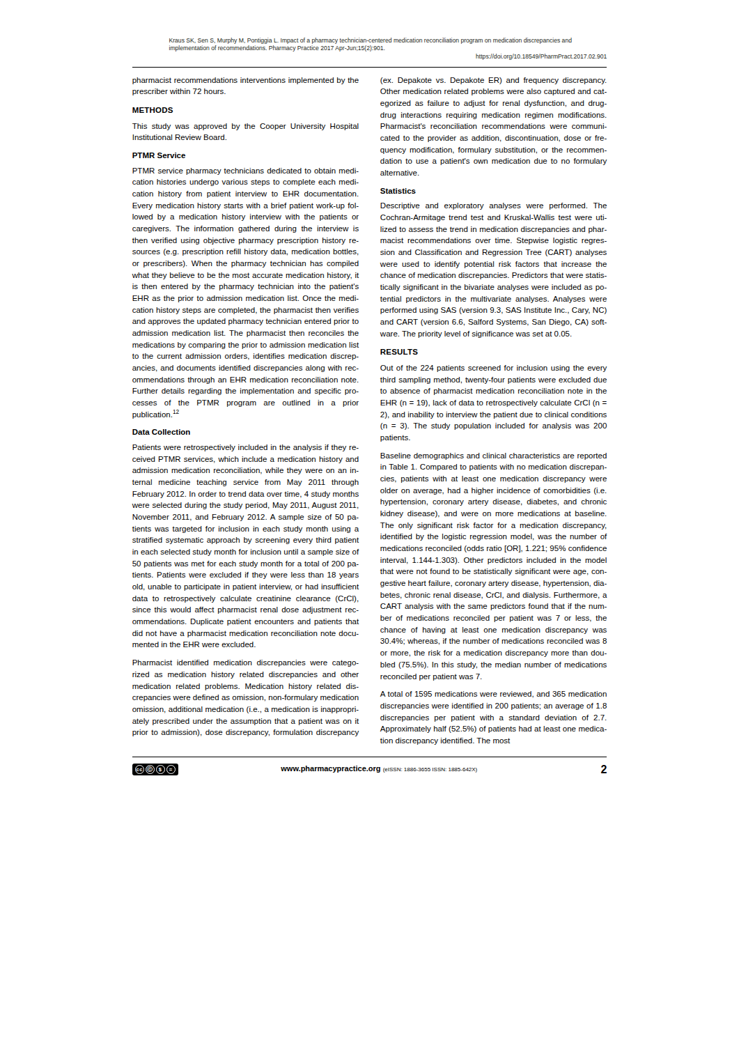Kraus SK, Sen S, Murphy M, Pontiggia L. Impact of a pharmacy technician-centered medication reconciliation program on medication discrepancies and implementation of recommendations. Pharmacy Practice 2017 Apr-Jun;15(2):901.
https://doi.org/10.18549/PharmPract.2017.02.901
pharmacist recommendations interventions implemented by the prescriber within 72 hours.
Methods
This study was approved by the Cooper University Hospital Institutional Review Board.
PTMR Service
PTMR service pharmacy technicians dedicated to obtain medication histories undergo various steps to complete each medication history from patient interview to EHR documentation. Every medication history starts with a brief patient work-up followed by a medication history interview with the patients or caregivers. The information gathered during the interview is then verified using objective pharmacy prescription history resources (e.g. prescription refill history data, medication bottles, or prescribers). When the pharmacy technician has compiled what they believe to be the most accurate medication history, it is then entered by the pharmacy technician into the patient's EHR as the prior to admission medication list. Once the medication history steps are completed, the pharmacist then verifies and approves the updated pharmacy technician entered prior to admission medication list. The pharmacist then reconciles the medications by comparing the prior to admission medication list to the current admission orders, identifies medication discrepancies, and documents identified discrepancies along with recommendations through an EHR medication reconciliation note. Further details regarding the implementation and specific processes of the PTMR program are outlined in a prior publication.12
Data Collection
Patients were retrospectively included in the analysis if they received PTMR services, which include a medication history and admission medication reconciliation, while they were on an internal medicine teaching service from May 2011 through February 2012. In order to trend data over time, 4 study months were selected during the study period, May 2011, August 2011, November 2011, and February 2012. A sample size of 50 patients was targeted for inclusion in each study month using a stratified systematic approach by screening every third patient in each selected study month for inclusion until a sample size of 50 patients was met for each study month for a total of 200 patients. Patients were excluded if they were less than 18 years old, unable to participate in patient interview, or had insufficient data to retrospectively calculate creatinine clearance (CrCl), since this would affect pharmacist renal dose adjustment recommendations. Duplicate patient encounters and patients that did not have a pharmacist medication reconciliation note documented in the EHR were excluded.
Pharmacist identified medication discrepancies were categorized as medication history related discrepancies and other medication related problems. Medication history related discrepancies were defined as omission, non-formulary medication omission, additional medication (i.e., a medication is inappropriately prescribed under the assumption that a patient was on it prior to admission), dose discrepancy, formulation discrepancy (ex. Depakote vs. Depakote ER) and frequency discrepancy. Other medication related problems were also captured and categorized as failure to adjust for renal dysfunction, and drug-drug interactions requiring medication regimen modifications. Pharmacist's reconciliation recommendations were communicated to the provider as addition, discontinuation, dose or frequency modification, formulary substitution, or the recommendation to use a patient's own medication due to no formulary alternative.
Statistics
Descriptive and exploratory analyses were performed. The Cochran-Armitage trend test and Kruskal-Wallis test were utilized to assess the trend in medication discrepancies and pharmacist recommendations over time. Stepwise logistic regression and Classification and Regression Tree (CART) analyses were used to identify potential risk factors that increase the chance of medication discrepancies. Predictors that were statistically significant in the bivariate analyses were included as potential predictors in the multivariate analyses. Analyses were performed using SAS (version 9.3, SAS Institute Inc., Cary, NC) and CART (version 6.6, Salford Systems, San Diego, CA) software. The priority level of significance was set at 0.05.
Results
Out of the 224 patients screened for inclusion using the every third sampling method, twenty-four patients were excluded due to absence of pharmacist medication reconciliation note in the EHR (n = 19), lack of data to retrospectively calculate CrCl (n = 2), and inability to interview the patient due to clinical conditions (n = 3). The study population included for analysis was 200 patients.
Baseline demographics and clinical characteristics are reported in Table 1. Compared to patients with no medication discrepancies, patients with at least one medication discrepancy were older on average, had a higher incidence of comorbidities (i.e. hypertension, coronary artery disease, diabetes, and chronic kidney disease), and were on more medications at baseline. The only significant risk factor for a medication discrepancy, identified by the logistic regression model, was the number of medications reconciled (odds ratio [OR], 1.221; 95% confidence interval, 1.144-1.303). Other predictors included in the model that were not found to be statistically significant were age, congestive heart failure, coronary artery disease, hypertension, diabetes, chronic renal disease, CrCl, and dialysis. Furthermore, a CART analysis with the same predictors found that if the number of medications reconciled per patient was 7 or less, the chance of having at least one medication discrepancy was 30.4%; whereas, if the number of medications reconciled was 8 or more, the risk for a medication discrepancy more than doubled (75.5%). In this study, the median number of medications reconciled per patient was 7.
A total of 1595 medications were reviewed, and 365 medication discrepancies were identified in 200 patients; an average of 1.8 discrepancies per patient with a standard deviation of 2.7. Approximately half (52.5%) of patients had at least one medication discrepancy identified. The most
ccⒸ$=
www.pharmacypractice.org (eISSN: 1886-3655 ISSN: 1885-642X)
2